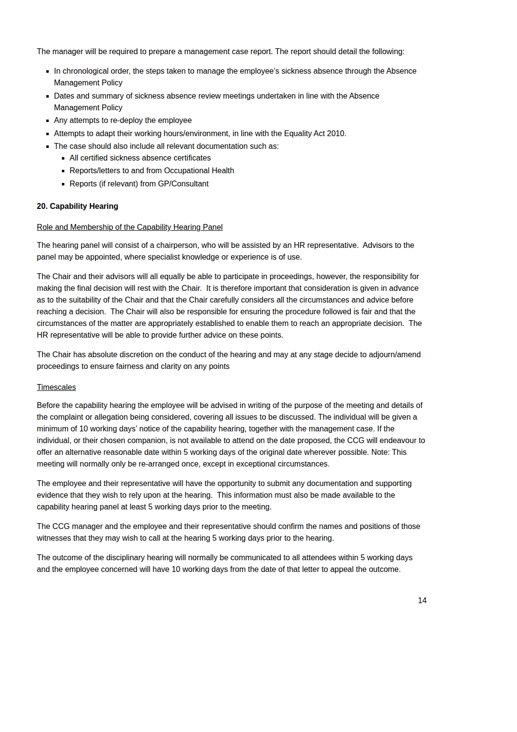The manager will be required to prepare a management case report. The report should detail the following:
In chronological order, the steps taken to manage the employee’s sickness absence through the Absence Management Policy
Dates and summary of sickness absence review meetings undertaken in line with the Absence Management Policy
Any attempts to re-deploy the employee
Attempts to adapt their working hours/environment, in line with the Equality Act 2010.
The case should also include all relevant documentation such as:
All certified sickness absence certificates
Reports/letters to and from Occupational Health
Reports (if relevant) from GP/Consultant
20. Capability Hearing
Role and Membership of the Capability Hearing Panel
The hearing panel will consist of a chairperson, who will be assisted by an HR representative. Advisors to the panel may be appointed, where specialist knowledge or experience is of use.
The Chair and their advisors will all equally be able to participate in proceedings, however, the responsibility for making the final decision will rest with the Chair. It is therefore important that consideration is given in advance as to the suitability of the Chair and that the Chair carefully considers all the circumstances and advice before reaching a decision. The Chair will also be responsible for ensuring the procedure followed is fair and that the circumstances of the matter are appropriately established to enable them to reach an appropriate decision. The HR representative will be able to provide further advice on these points.
The Chair has absolute discretion on the conduct of the hearing and may at any stage decide to adjourn/amend proceedings to ensure fairness and clarity on any points
Timescales
Before the capability hearing the employee will be advised in writing of the purpose of the meeting and details of the complaint or allegation being considered, covering all issues to be discussed. The individual will be given a minimum of 10 working days’ notice of the capability hearing, together with the management case. If the individual, or their chosen companion, is not available to attend on the date proposed, the CCG will endeavour to offer an alternative reasonable date within 5 working days of the original date wherever possible. Note: This meeting will normally only be re-arranged once, except in exceptional circumstances.
The employee and their representative will have the opportunity to submit any documentation and supporting evidence that they wish to rely upon at the hearing. This information must also be made available to the capability hearing panel at least 5 working days prior to the meeting.
The CCG manager and the employee and their representative should confirm the names and positions of those witnesses that they may wish to call at the hearing 5 working days prior to the hearing.
The outcome of the disciplinary hearing will normally be communicated to all attendees within 5 working days and the employee concerned will have 10 working days from the date of that letter to appeal the outcome.
14